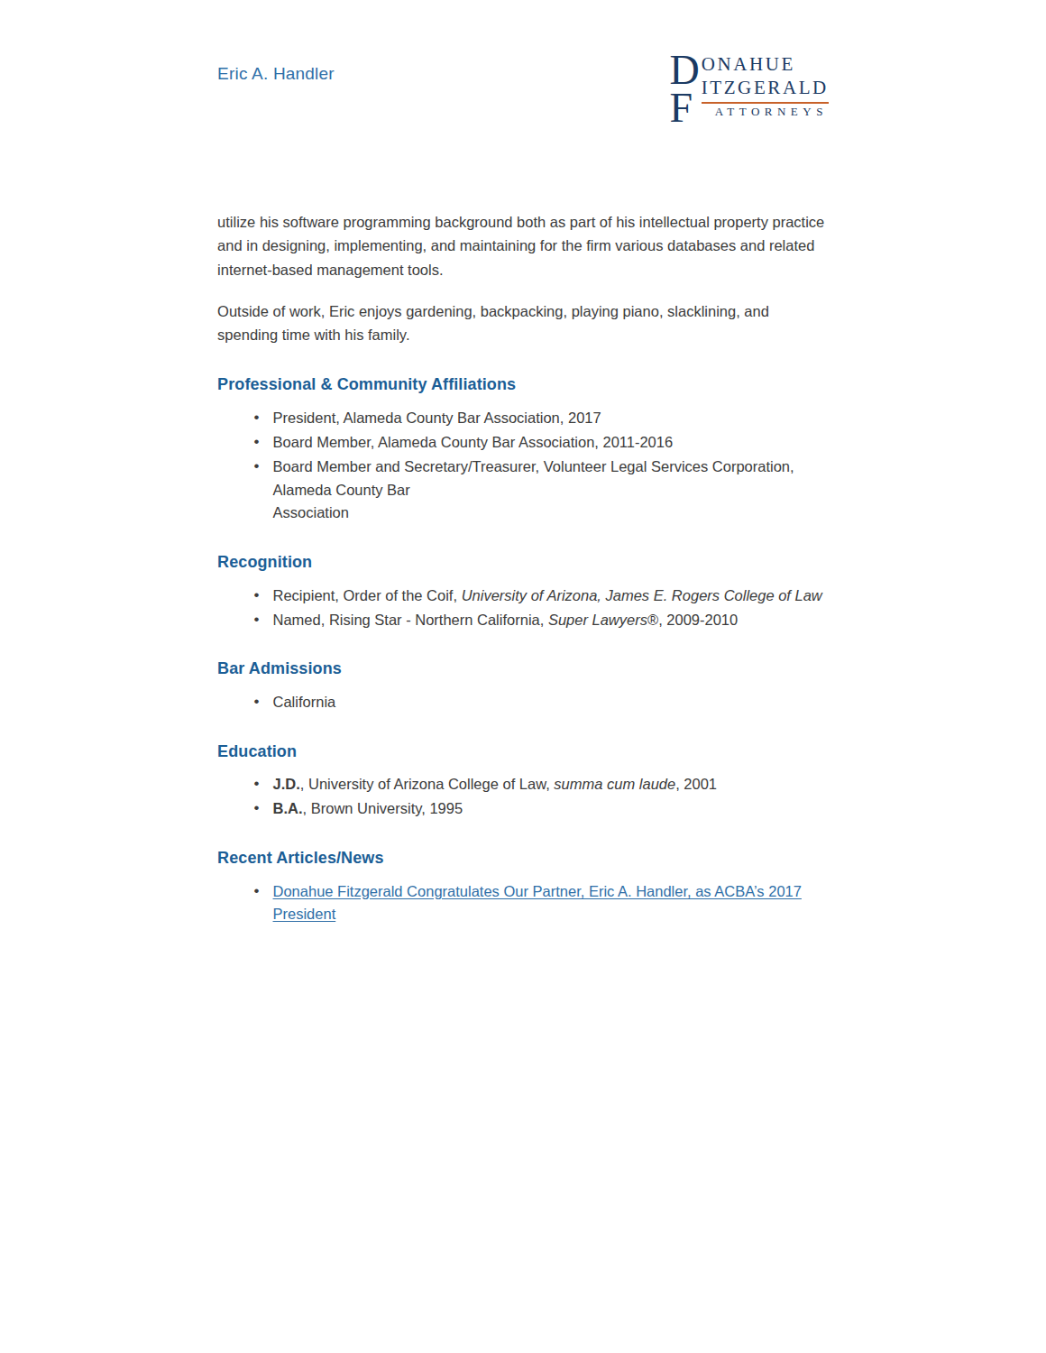Eric A. Handler
D
F
onahue
itzgerald
Attorneys
utilize his software programming background both as part of his intellectual property practice and in designing, implementing, and maintaining for the firm various databases and related internet-based management tools.
Outside of work, Eric enjoys gardening, backpacking, playing piano, slacklining, and spending time with his family.
Professional & Community Affiliations
President, Alameda County Bar Association, 2017
Board Member, Alameda County Bar Association, 2011-2016
Board Member and Secretary/Treasurer, Volunteer Legal Services Corporation, Alameda County Bar Association
Recognition
Recipient, Order of the Coif, University of Arizona, James E. Rogers College of Law
Named, Rising Star - Northern California, Super Lawyers®, 2009-2010
Bar Admissions
California
Education
J.D., University of Arizona College of Law, summa cum laude, 2001
B.A., Brown University, 1995
Recent Articles/News
Donahue Fitzgerald Congratulates Our Partner, Eric A. Handler, as ACBA’s 2017 President